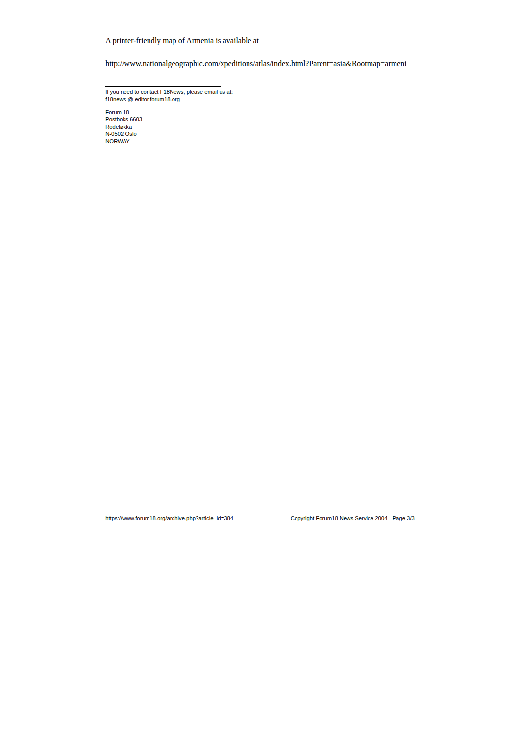A printer-friendly map of Armenia is available at
http://www.nationalgeographic.com/xpeditions/atlas/index.html?Parent=asia&Rootmap=armeni
If you need to contact F18News, please email us at:
f18news @ editor.forum18.org
Forum 18
Postboks 6603
Rodeløkka
N-0502 Oslo
NORWAY
https://www.forum18.org/archive.php?article_id=384
Copyright Forum18 News Service 2004 - Page 3/3